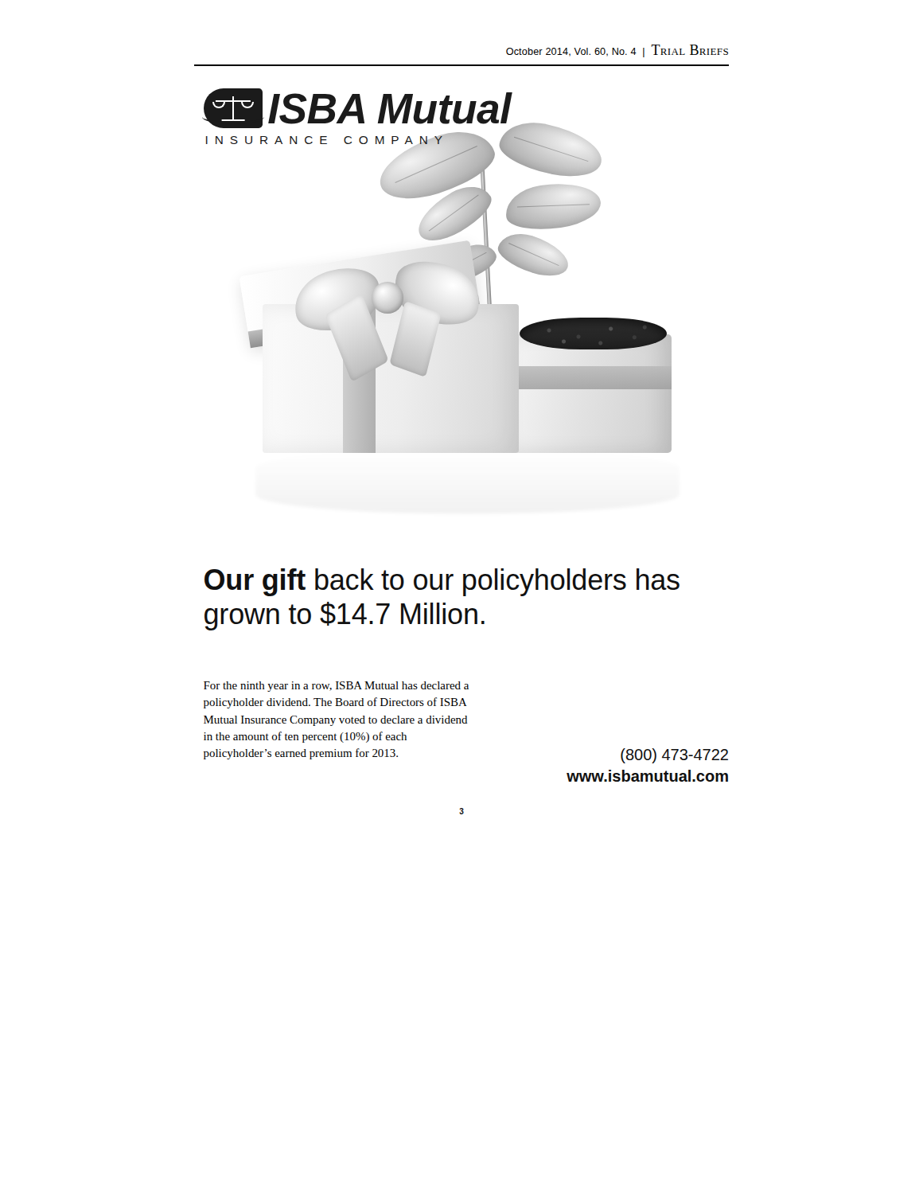October 2014, Vol. 60, No. 4 | Trial Briefs
ISBA Mutual
INSURANCE COMPANY
Our gift back to our policyholders has grown to $14.7 Million.
For the ninth year in a row, ISBA Mutual has declared a policyholder dividend. The Board of Directors of ISBA Mutual Insurance Company voted to declare a dividend in the amount of ten percent (10%) of each policyholder’s earned premium for 2013.
(800) 473-4722
www.isbamutual.com
3